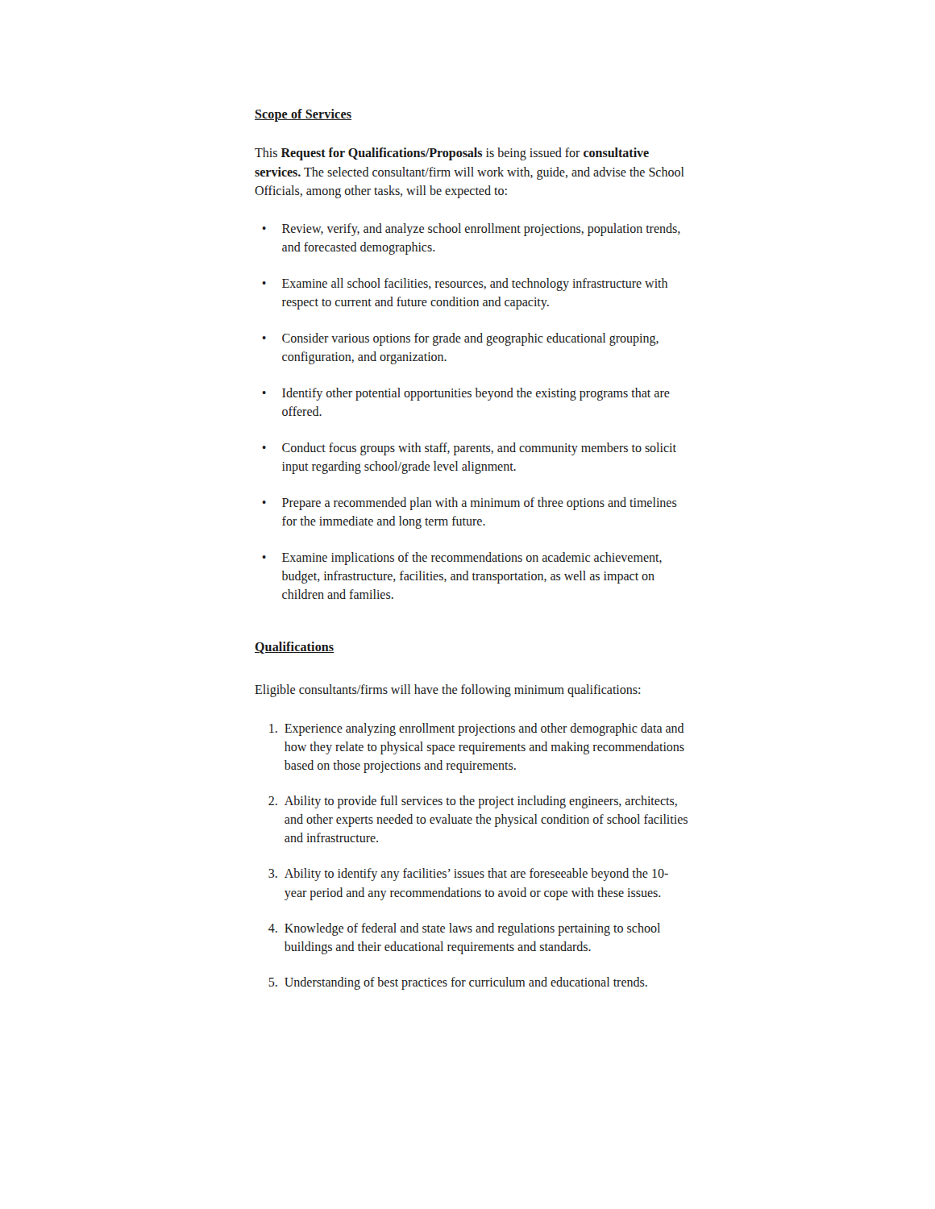Scope of Services
This Request for Qualifications/Proposals is being issued for consultative services. The selected consultant/firm will work with, guide, and advise the School Officials, among other tasks, will be expected to:
Review, verify, and analyze school enrollment projections, population trends, and forecasted demographics.
Examine all school facilities, resources, and technology infrastructure with respect to current and future condition and capacity.
Consider various options for grade and geographic educational grouping, configuration, and organization.
Identify other potential opportunities beyond the existing programs that are offered.
Conduct focus groups with staff, parents, and community members to solicit input regarding school/grade level alignment.
Prepare a recommended plan with a minimum of three options and timelines for the immediate and long term future.
Examine implications of the recommendations on academic achievement, budget, infrastructure, facilities, and transportation, as well as impact on children and families.
Qualifications
Eligible consultants/firms will have the following minimum qualifications:
Experience analyzing enrollment projections and other demographic data and how they relate to physical space requirements and making recommendations based on those projections and requirements.
Ability to provide full services to the project including engineers, architects, and other experts needed to evaluate the physical condition of school facilities and infrastructure.
Ability to identify any facilities’ issues that are foreseeable beyond the 10-year period and any recommendations to avoid or cope with these issues.
Knowledge of federal and state laws and regulations pertaining to school buildings and their educational requirements and standards.
Understanding of best practices for curriculum and educational trends.